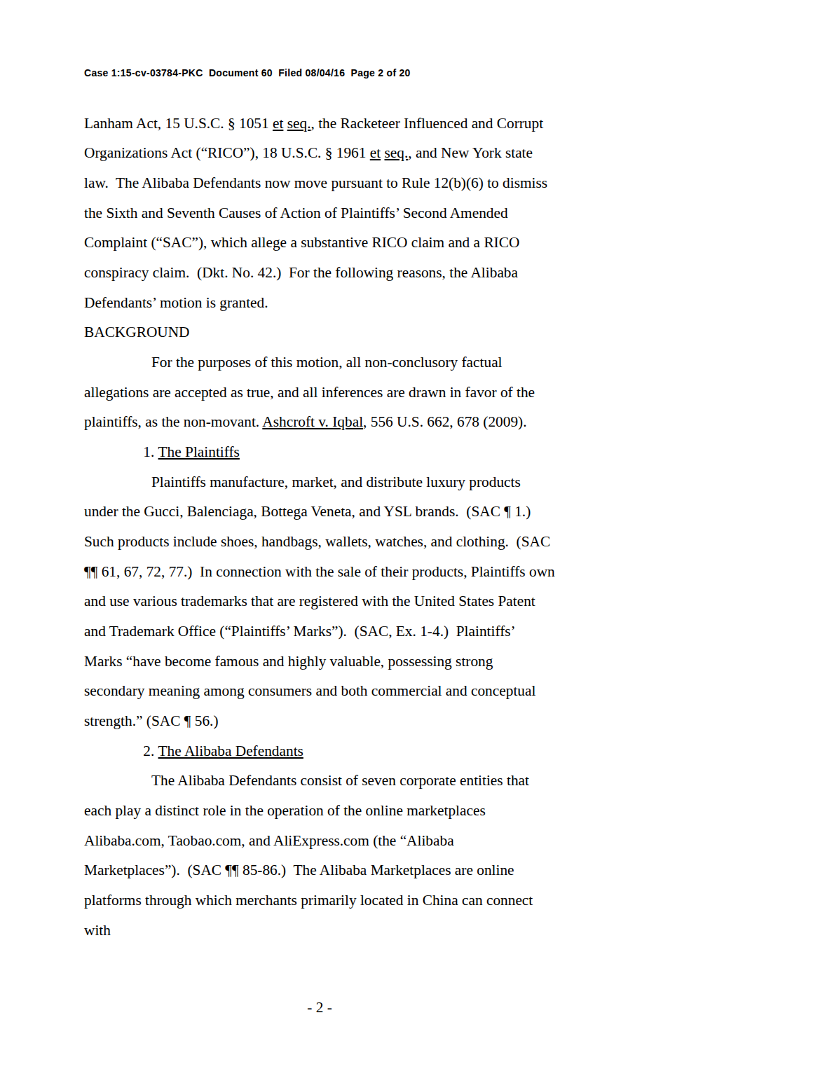Case 1:15-cv-03784-PKC Document 60 Filed 08/04/16 Page 2 of 20
Lanham Act, 15 U.S.C. § 1051 et seq., the Racketeer Influenced and Corrupt Organizations Act (“RICO”), 18 U.S.C. § 1961 et seq., and New York state law. The Alibaba Defendants now move pursuant to Rule 12(b)(6) to dismiss the Sixth and Seventh Causes of Action of Plaintiffs’ Second Amended Complaint (“SAC”), which allege a substantive RICO claim and a RICO conspiracy claim. (Dkt. No. 42.) For the following reasons, the Alibaba Defendants’ motion is granted.
BACKGROUND
For the purposes of this motion, all non-conclusory factual allegations are accepted as true, and all inferences are drawn in favor of the plaintiffs, as the non-movant. Ashcroft v. Iqbal, 556 U.S. 662, 678 (2009).
The Plaintiffs
Plaintiffs manufacture, market, and distribute luxury products under the Gucci, Balenciaga, Bottega Veneta, and YSL brands. (SAC ¶ 1.) Such products include shoes, handbags, wallets, watches, and clothing. (SAC ¶¶ 61, 67, 72, 77.) In connection with the sale of their products, Plaintiffs own and use various trademarks that are registered with the United States Patent and Trademark Office (“Plaintiffs’ Marks”). (SAC, Ex. 1-4.) Plaintiffs’ Marks “have become famous and highly valuable, possessing strong secondary meaning among consumers and both commercial and conceptual strength.” (SAC ¶ 56.)
The Alibaba Defendants
The Alibaba Defendants consist of seven corporate entities that each play a distinct role in the operation of the online marketplaces Alibaba.com, Taobao.com, and AliExpress.com (the “Alibaba Marketplaces”). (SAC ¶¶ 85-86.) The Alibaba Marketplaces are online platforms through which merchants primarily located in China can connect with
- 2 -